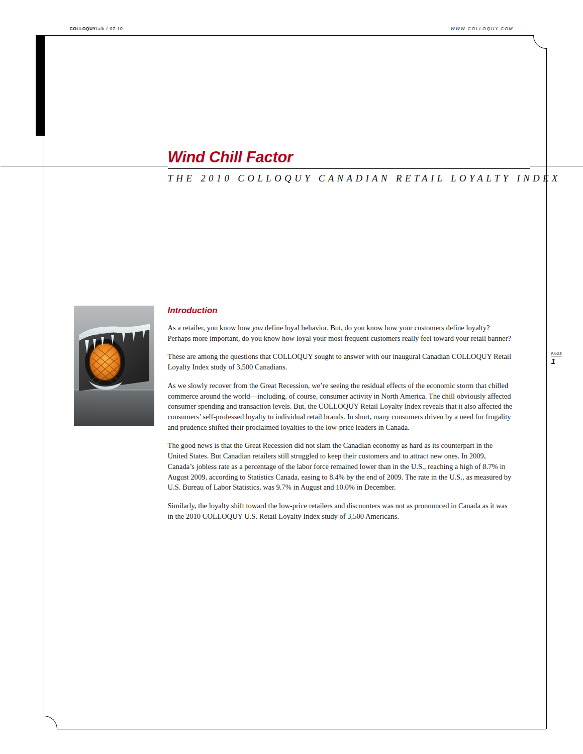COLLOQUYtalk / 07.10 WWW.COLLOQUY.COM
Wind Chill Factor
THE 2010 COLLOQUY CANADIAN RETAIL LOYALTY INDEX
PAGE 1
Introduction
As a retailer, you know how you define loyal behavior. But, do you know how your customers define loyalty? Perhaps more important, do you know how loyal your most frequent customers really feel toward your retail banner?
These are among the questions that COLLOQUY sought to answer with our inaugural Canadian COLLOQUY Retail Loyalty Index study of 3,500 Canadians.
As we slowly recover from the Great Recession, we’re seeing the residual effects of the economic storm that chilled commerce around the world—including, of course, consumer activity in North America. The chill obviously affected consumer spending and transaction levels. But, the COLLOQUY Retail Loyalty Index reveals that it also affected the consumers’ self-professed loyalty to individual retail brands. In short, many consumers driven by a need for frugality and prudence shifted their proclaimed loyalties to the low-price leaders in Canada.
The good news is that the Great Recession did not slam the Canadian economy as hard as its counterpart in the United States. But Canadian retailers still struggled to keep their customers and to attract new ones. In 2009, Canada’s jobless rate as a percentage of the labor force remained lower than in the U.S., reaching a high of 8.7% in August 2009, according to Statistics Canada, easing to 8.4% by the end of 2009. The rate in the U.S., as measured by U.S. Bureau of Labor Statistics, was 9.7% in August and 10.0% in December.
Similarly, the loyalty shift toward the low-price retailers and discounters was not as pronounced in Canada as it was in the 2010 COLLOQUY U.S. Retail Loyalty Index study of 3,500 Americans.